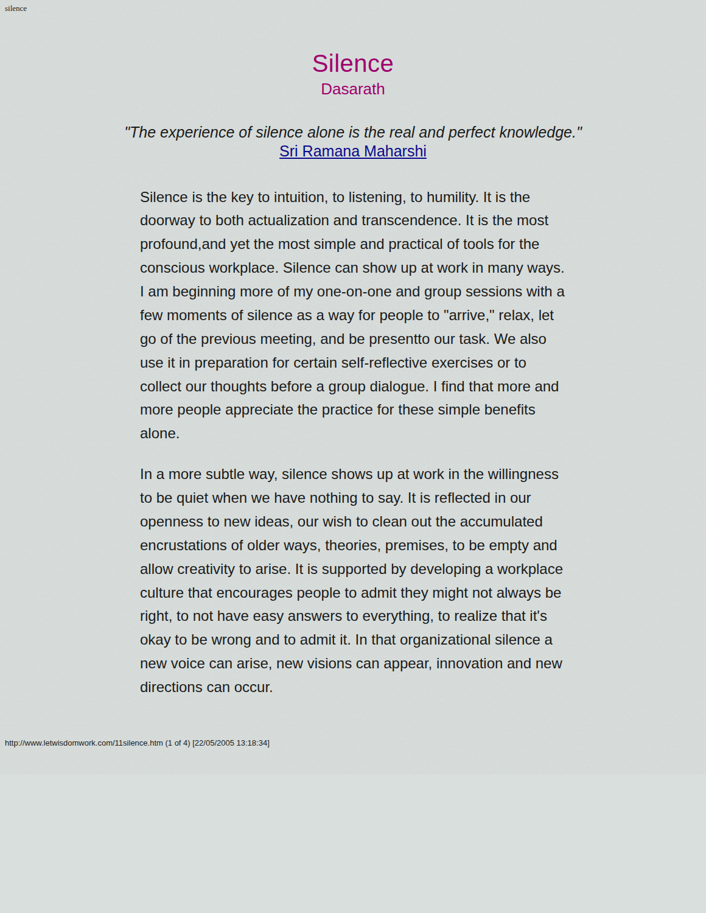silence
Silence
Dasarath
"The experience of silence alone is the real and perfect knowledge."
Sri Ramana Maharshi
Silence is the key to intuition, to listening, to humility. It is the doorway to both actualization and transcendence. It is the most profound,and yet the most simple and practical of tools for the conscious workplace. Silence can show up at work in many ways. I am beginning more of my one-on-one and group sessions with a few moments of silence as a way for people to "arrive," relax, let go of the previous meeting, and be presentto our task. We also use it in preparation for certain self-reflective exercises or to collect our thoughts before a group dialogue. I find that more and more people appreciate the practice for these simple benefits alone.
In a more subtle way, silence shows up at work in the willingness to be quiet when we have nothing to say. It is reflected in our openness to new ideas, our wish to clean out the accumulated encrustations of older ways, theories, premises, to be empty and allow creativity to arise. It is supported by developing a workplace culture that encourages people to admit they might not always be right, to not have easy answers to everything, to realize that it's okay to be wrong and to admit it. In that organizational silence a new voice can arise, new visions can appear, innovation and new directions can occur.
http://www.letwisdomwork.com/11silence.htm (1 of 4) [22/05/2005 13:18:34]